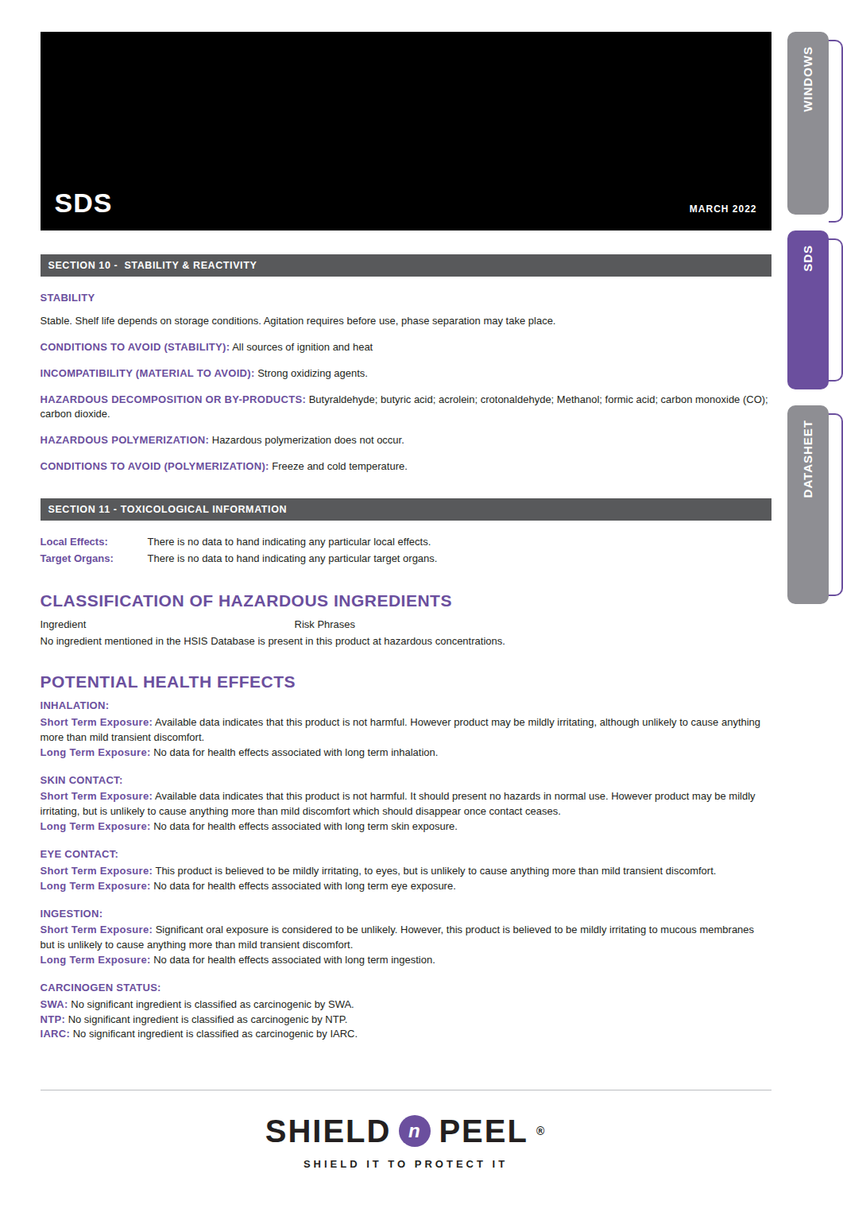WINDOWS
SDS
DATASHEET
SDS
MARCH 2022
SECTION 10 - STABILITY & REACTIVITY
STABILITY
Stable. Shelf life depends on storage conditions. Agitation requires before use, phase separation may take place.
CONDITIONS TO AVOID (STABILITY): All sources of ignition and heat
INCOMPATIBILITY (MATERIAL TO AVOID): Strong oxidizing agents.
HAZARDOUS DECOMPOSITION OR BY-PRODUCTS: Butyraldehyde; butyric acid; acrolein; crotonaldehyde; Methanol; formic acid; carbon monoxide (CO); carbon dioxide.
HAZARDOUS POLYMERIZATION: Hazardous polymerization does not occur.
CONDITIONS TO AVOID (POLYMERIZATION): Freeze and cold temperature.
SECTION 11 - TOXICOLOGICAL INFORMATION
| Local Effects: | There is no data to hand indicating any particular local effects. |
| Target Organs: | There is no data to hand indicating any particular target organs. |
CLASSIFICATION OF HAZARDOUS INGREDIENTS
Ingredient
Risk Phrases
No ingredient mentioned in the HSIS Database is present in this product at hazardous concentrations.
POTENTIAL HEALTH EFFECTS
INHALATION:
Short Term Exposure: Available data indicates that this product is not harmful. However product may be mildly irritating, although unlikely to cause anything more than mild transient discomfort.
Long Term Exposure: No data for health effects associated with long term inhalation.
SKIN CONTACT:
Short Term Exposure: Available data indicates that this product is not harmful. It should present no hazards in normal use. However product may be mildly irritating, but is unlikely to cause anything more than mild discomfort which should disappear once contact ceases.
Long Term Exposure: No data for health effects associated with long term skin exposure.
EYE CONTACT:
Short Term Exposure: This product is believed to be mildly irritating, to eyes, but is unlikely to cause anything more than mild transient discomfort.
Long Term Exposure: No data for health effects associated with long term eye exposure.
INGESTION:
Short Term Exposure: Significant oral exposure is considered to be unlikely. However, this product is believed to be mildly irritating to mucous membranes but is unlikely to cause anything more than mild transient discomfort.
Long Term Exposure: No data for health effects associated with long term ingestion.
CARCINOGEN STATUS:
SWA: No significant ingredient is classified as carcinogenic by SWA.
NTP: No significant ingredient is classified as carcinogenic by NTP.
IARC: No significant ingredient is classified as carcinogenic by IARC.
SHIELD n PEEL®
SHIELD IT TO PROTECT IT